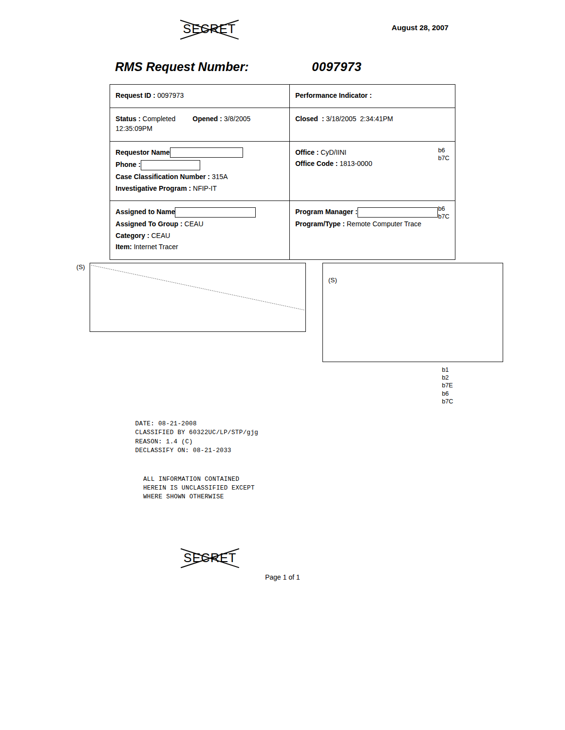SECRET
August 28, 2007
RMS Request Number: 0097973
| Request ID : 0097973 | Performance Indicator : |
| Status : Completed Opened : 3/8/2005 12:35:09PM | Closed : 3/18/2005 2:34:41PM |
| Requestor Name Phone : Case Classification Number : 315A Investigative Program : NFIP-IT | Office : CyD/IINI Office Code : 1813-0000 b6 b7C |
| Assigned to Name Assigned To Group : CEAU Category : CEAU Item: Internet Tracer | Program Manager : Program/Type : Remote Computer Trace b6 b7C |
(S)
(S)
b1
b2
b7E
b6
b7C
DATE: 08-21-2008
CLASSIFIED BY 60322UC/LP/STP/gjg
REASON: 1.4 (C)
DECLASSIFY ON: 08-21-2033
ALL INFORMATION CONTAINED
HEREIN IS UNCLASSIFIED EXCEPT
WHERE SHOWN OTHERWISE
SECRET
Page 1 of 1